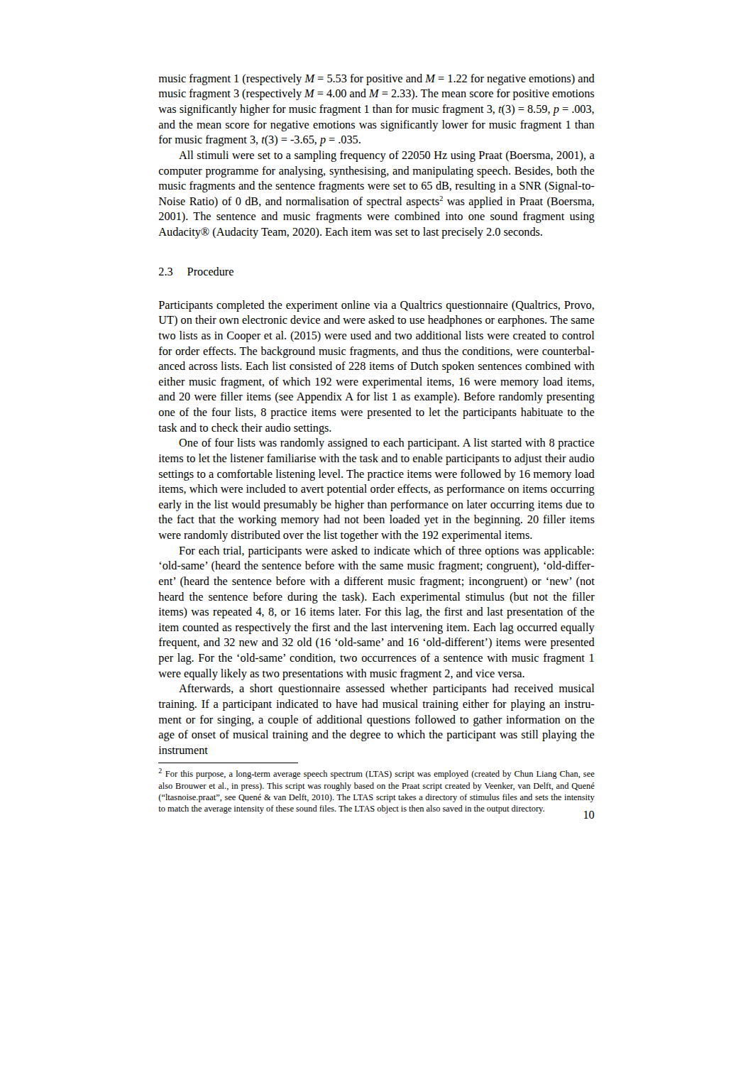music fragment 1 (respectively M = 5.53 for positive and M = 1.22 for negative emotions) and music fragment 3 (respectively M = 4.00 and M = 2.33). The mean score for positive emotions was significantly higher for music fragment 1 than for music fragment 3, t(3) = 8.59, p = .003, and the mean score for negative emotions was significantly lower for music fragment 1 than for music fragment 3, t(3) = -3.65, p = .035.
All stimuli were set to a sampling frequency of 22050 Hz using Praat (Boersma, 2001), a computer programme for analysing, synthesising, and manipulating speech. Besides, both the music fragments and the sentence fragments were set to 65 dB, resulting in a SNR (Signal-to-Noise Ratio) of 0 dB, and normalisation of spectral aspects2 was applied in Praat (Boersma, 2001). The sentence and music fragments were combined into one sound fragment using Audacity® (Audacity Team, 2020). Each item was set to last precisely 2.0 seconds.
2.3 Procedure
Participants completed the experiment online via a Qualtrics questionnaire (Qualtrics, Provo, UT) on their own electronic device and were asked to use headphones or earphones. The same two lists as in Cooper et al. (2015) were used and two additional lists were created to control for order effects. The background music fragments, and thus the conditions, were counterbalanced across lists. Each list consisted of 228 items of Dutch spoken sentences combined with either music fragment, of which 192 were experimental items, 16 were memory load items, and 20 were filler items (see Appendix A for list 1 as example). Before randomly presenting one of the four lists, 8 practice items were presented to let the participants habituate to the task and to check their audio settings.
One of four lists was randomly assigned to each participant. A list started with 8 practice items to let the listener familiarise with the task and to enable participants to adjust their audio settings to a comfortable listening level. The practice items were followed by 16 memory load items, which were included to avert potential order effects, as performance on items occurring early in the list would presumably be higher than performance on later occurring items due to the fact that the working memory had not been loaded yet in the beginning. 20 filler items were randomly distributed over the list together with the 192 experimental items.
For each trial, participants were asked to indicate which of three options was applicable: ‘old-same’ (heard the sentence before with the same music fragment; congruent), ‘old-different’ (heard the sentence before with a different music fragment; incongruent) or ‘new’ (not heard the sentence before during the task). Each experimental stimulus (but not the filler items) was repeated 4, 8, or 16 items later. For this lag, the first and last presentation of the item counted as respectively the first and the last intervening item. Each lag occurred equally frequent, and 32 new and 32 old (16 ‘old-same’ and 16 ‘old-different’) items were presented per lag. For the ‘old-same’ condition, two occurrences of a sentence with music fragment 1 were equally likely as two presentations with music fragment 2, and vice versa.
Afterwards, a short questionnaire assessed whether participants had received musical training. If a participant indicated to have had musical training either for playing an instrument or for singing, a couple of additional questions followed to gather information on the age of onset of musical training and the degree to which the participant was still playing the instrument
2 For this purpose, a long-term average speech spectrum (LTAS) script was employed (created by Chun Liang Chan, see also Brouwer et al., in press). This script was roughly based on the Praat script created by Veenker, van Delft, and Quené (“ltasnoise.praat”, see Quené & van Delft, 2010). The LTAS script takes a directory of stimulus files and sets the intensity to match the average intensity of these sound files. The LTAS object is then also saved in the output directory.
10